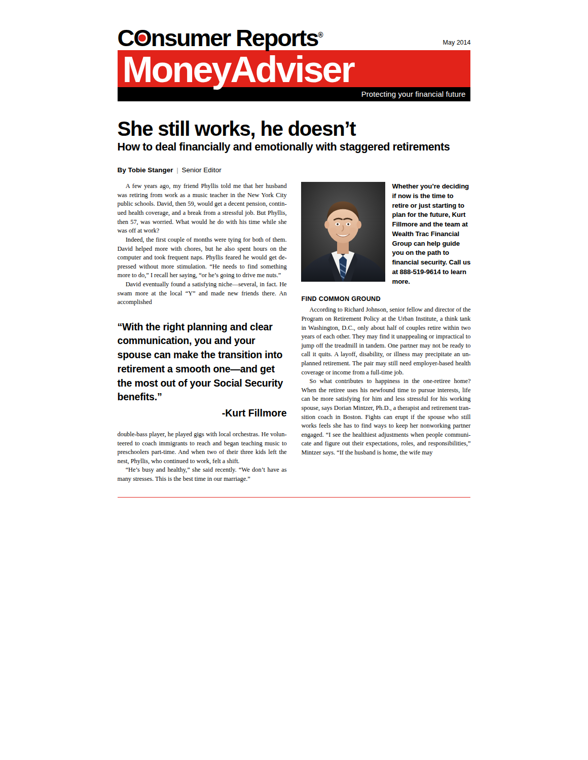COnsumer Reports®
May 2014
MoneyAdviser
Protecting your financial future
She still works, he doesn’t
How to deal financially and emotionally with staggered retirements
By Tobie Stanger | Senior Editor
A few years ago, my friend Phyllis told me that her husband was retiring from work as a music teacher in the New York City public schools. David, then 59, would get a decent pension, continued health coverage, and a break from a stressful job. But Phyllis, then 57, was worried. What would he do with his time while she was off at work?
Indeed, the first couple of months were tying for both of them. David helped more with chores, but he also spent hours on the computer and took frequent naps. Phyllis feared he would get depressed without more stimulation. “He needs to find something more to do,” I recall her saying, “or he’s going to drive me nuts.”
David eventually found a satisfying niche—several, in fact. He swam more at the local “Y” and made new friends there. An accomplished
“With the right planning and clear communication, you and your spouse can make the transition into retirement a smooth one—and get the most out of your Social Security benefits.”
-Kurt Fillmore
double-bass player, he played gigs with local orchestras. He volunteered to coach immigrants to reach and began teaching music to preschoolers part-time. And when two of their three kids left the nest, Phyllis, who continued to work, felt a shift.
“He’s busy and healthy,” she said recently. “We don’t have as many stresses. This is the best time in our marriage.”
Whether you’re deciding if now is the time to retire or just starting to plan for the future, Kurt Fillmore and the team at Wealth Trac Financial Group can help guide you on the path to financial security. Call us at 888-519-9614 to learn more.
Find common ground
According to Richard Johnson, senior fellow and director of the Program on Retirement Policy at the Urban Institute, a think tank in Washington, D.C., only about half of couples retire within two years of each other. They may find it unappealing or impractical to jump off the treadmill in tandem. One partner may not be ready to call it quits. A layoff, disability, or illness may precipitate an unplanned retirement. The pair may still need employer-based health coverage or income from a full-time job.
So what contributes to happiness in the one-retiree home? When the retiree uses his newfound time to pursue interests, life can be more satisfying for him and less stressful for his working spouse, says Dorian Mintzer, Ph.D., a therapist and retirement transition coach in Boston. Fights can erupt if the spouse who still works feels she has to find ways to keep her nonworking partner engaged. “I see the healthiest adjustments when people communicate and figure out their expectations, roles, and responsibilities,” Mintzer says. “If the husband is home, the wife may